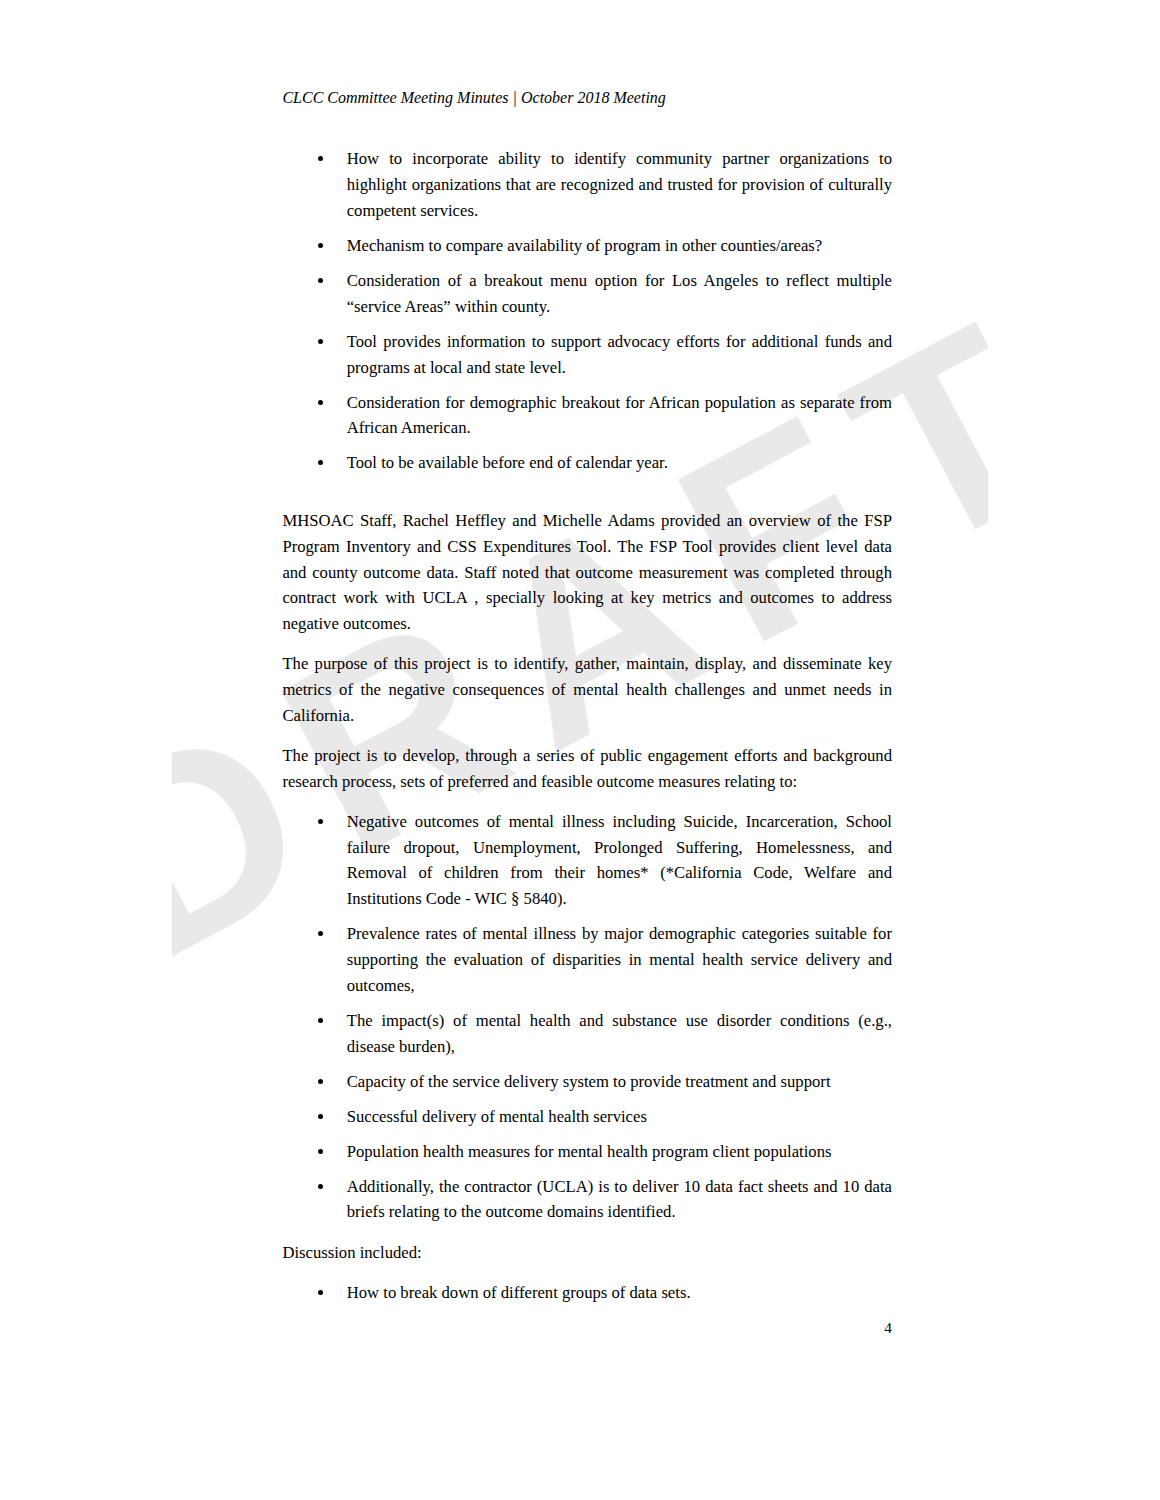DRAFT
CLCC Committee Meeting Minutes | October 2018 Meeting
How to incorporate ability to identify community partner organizations to highlight organizations that are recognized and trusted for provision of culturally competent services.
Mechanism to compare availability of program in other counties/areas?
Consideration of a breakout menu option for Los Angeles to reflect multiple “service Areas” within county.
Tool provides information to support advocacy efforts for additional funds and programs at local and state level.
Consideration for demographic breakout for African population as separate from African American.
Tool to be available before end of calendar year.
MHSOAC Staff, Rachel Heffley and Michelle Adams provided an overview of the FSP Program Inventory and CSS Expenditures Tool. The FSP Tool provides client level data and county outcome data. Staff noted that outcome measurement was completed through contract work with UCLA , specially looking at key metrics and outcomes to address negative outcomes.
The purpose of this project is to identify, gather, maintain, display, and disseminate key metrics of the negative consequences of mental health challenges and unmet needs in California.
The project is to develop, through a series of public engagement efforts and background research process, sets of preferred and feasible outcome measures relating to:
Negative outcomes of mental illness including Suicide, Incarceration, School failure dropout, Unemployment, Prolonged Suffering, Homelessness, and Removal of children from their homes* (*California Code, Welfare and Institutions Code - WIC § 5840).
Prevalence rates of mental illness by major demographic categories suitable for supporting the evaluation of disparities in mental health service delivery and outcomes,
The impact(s) of mental health and substance use disorder conditions (e.g., disease burden),
Capacity of the service delivery system to provide treatment and support
Successful delivery of mental health services
Population health measures for mental health program client populations
Additionally, the contractor (UCLA) is to deliver 10 data fact sheets and 10 data briefs relating to the outcome domains identified.
Discussion included:
How to break down of different groups of data sets.
4